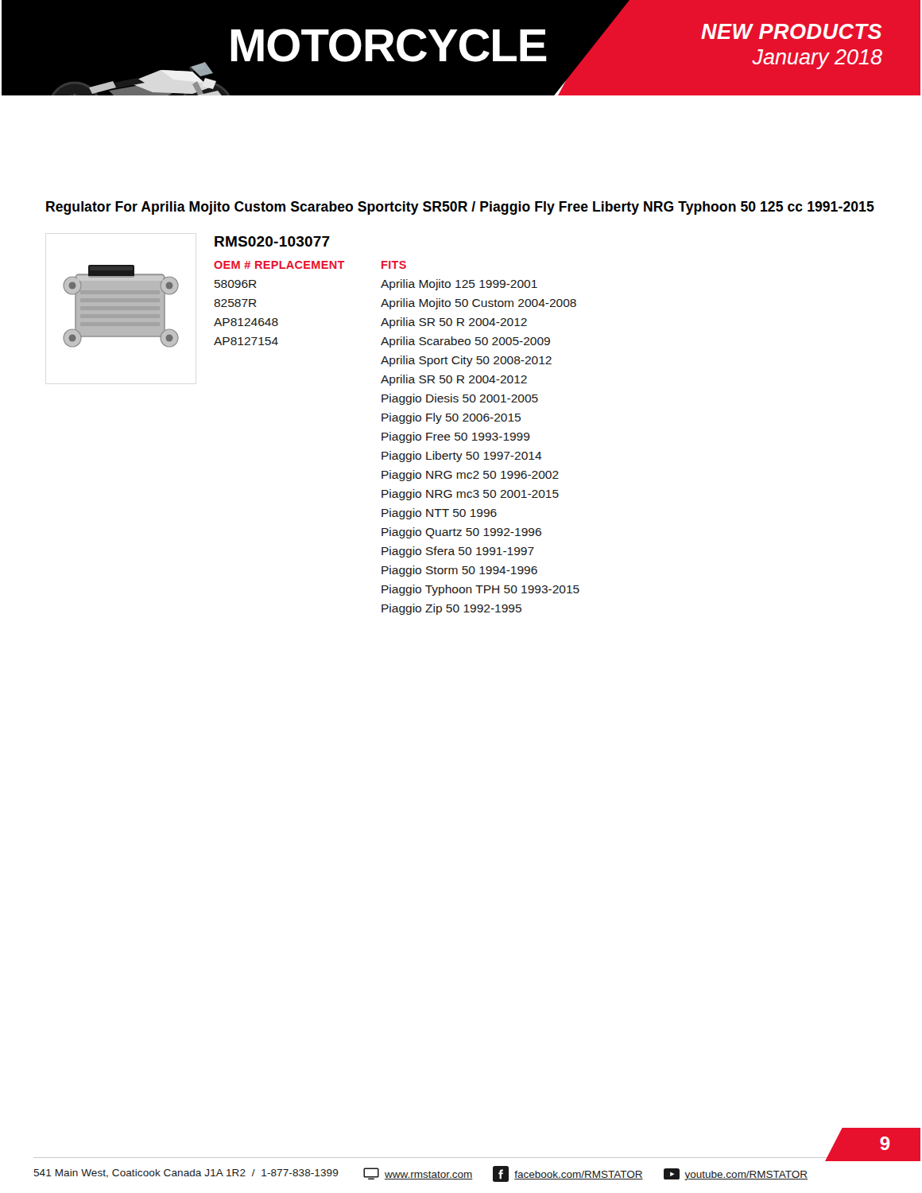MOTORCYCLE
NEW PRODUCTS
January 2018
Regulator For Aprilia Mojito Custom Scarabeo Sportcity SR50R / Piaggio Fly Free Liberty NRG Typhoon 50 125 cc 1991-2015
RMS020-103077
OEM # REPLACEMENT
58096R
82587R
AP8124648
AP8127154
FITS
Aprilia Mojito 125 1999-2001
Aprilia Mojito 50 Custom 2004-2008
Aprilia SR 50 R 2004-2012
Aprilia Scarabeo 50 2005-2009
Aprilia Sport City 50 2008-2012
Aprilia SR 50 R 2004-2012
Piaggio Diesis 50 2001-2005
Piaggio Fly 50 2006-2015
Piaggio Free 50 1993-1999
Piaggio Liberty 50 1997-2014
Piaggio NRG mc2 50 1996-2002
Piaggio NRG mc3 50 2001-2015
Piaggio NTT 50 1996
Piaggio Quartz 50 1992-1996
Piaggio Sfera 50 1991-1997
Piaggio Storm 50 1994-1996
Piaggio Typhoon TPH 50 1993-2015
Piaggio Zip 50 1992-1995
541 Main West, Coaticook Canada J1A 1R2 / 1-877-838-1399
www.rmstator.com facebook.com/RMSTATOR youtube.com/RMSTATOR
9